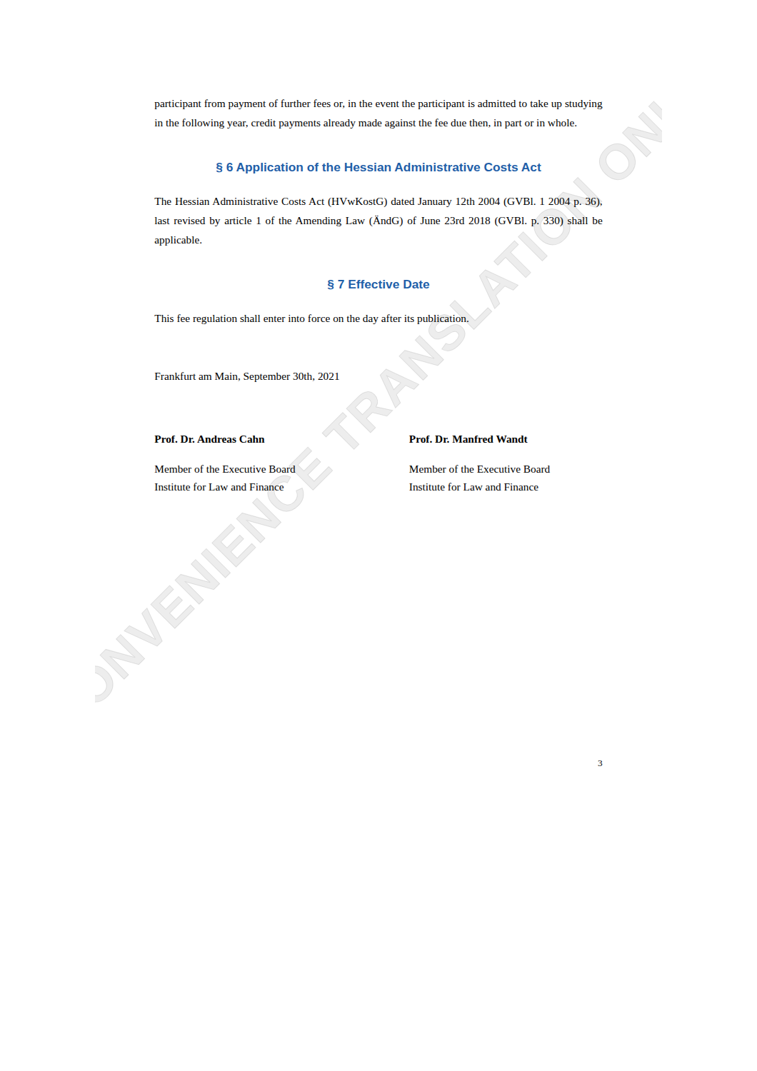CONVENIENCE TRANSLATION ONLY
participant from payment of further fees or, in the event the participant is admitted to take up studying in the following year, credit payments already made against the fee due then, in part or in whole.
§ 6 Application of the Hessian Administrative Costs Act
The Hessian Administrative Costs Act (HVwKostG) dated January 12th 2004 (GVBl. 1 2004 p. 36), last revised by article 1 of the Amending Law (ÄndG) of June 23rd 2018 (GVBl. p. 330) shall be applicable.
§ 7 Effective Date
This fee regulation shall enter into force on the day after its publication.
Frankfurt am Main, September 30th, 2021
| Prof. Dr. Andreas Cahn Member of the Executive Board Institute for Law and Finance | Prof. Dr. Manfred Wandt Member of the Executive Board Institute for Law and Finance |
3